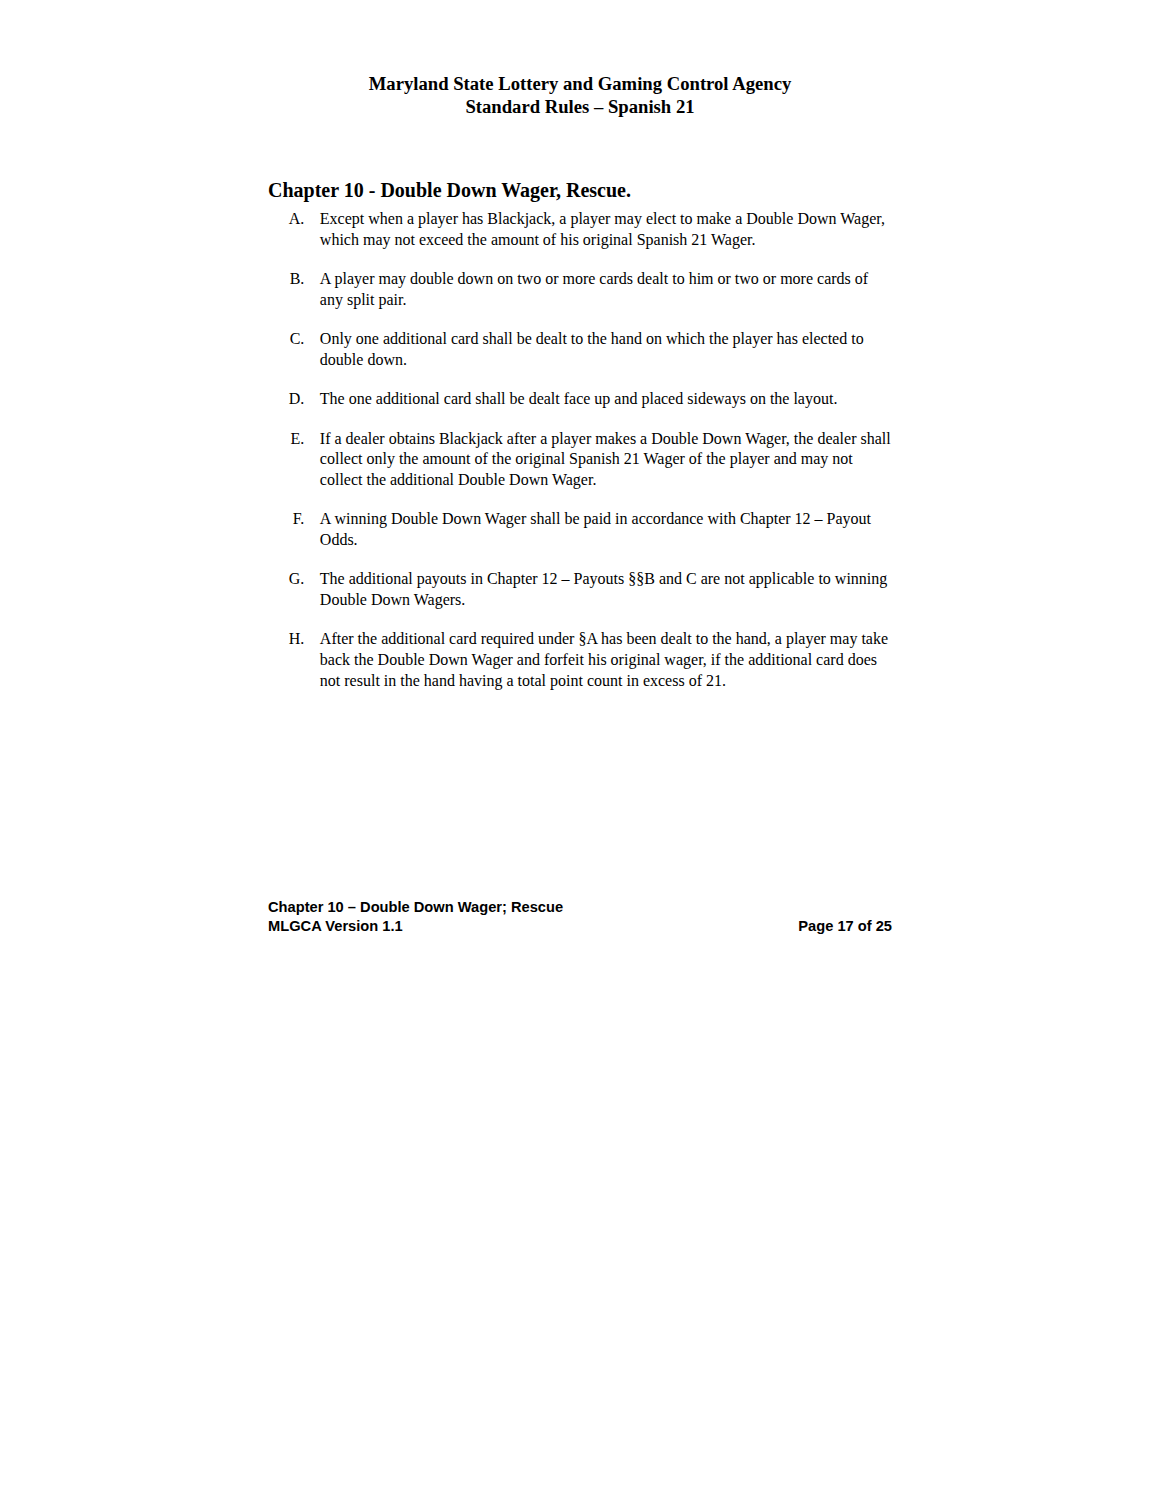Maryland State Lottery and Gaming Control Agency Standard Rules – Spanish 21
Chapter 10 - Double Down Wager, Rescue.
Except when a player has Blackjack, a player may elect to make a Double Down Wager, which may not exceed the amount of his original Spanish 21 Wager.
A player may double down on two or more cards dealt to him or two or more cards of any split pair.
Only one additional card shall be dealt to the hand on which the player has elected to double down.
The one additional card shall be dealt face up and placed sideways on the layout.
If a dealer obtains Blackjack after a player makes a Double Down Wager, the dealer shall collect only the amount of the original Spanish 21 Wager of the player and may not collect the additional Double Down Wager.
A winning Double Down Wager shall be paid in accordance with Chapter 12 – Payout Odds.
The additional payouts in Chapter 12 – Payouts §§B and C are not applicable to winning Double Down Wagers.
After the additional card required under §A has been dealt to the hand, a player may take back the Double Down Wager and forfeit his original wager, if the additional card does not result in the hand having a total point count in excess of 21.
Chapter 10 – Double Down Wager; Rescue MLGCA Version 1.1
Page 17 of 25